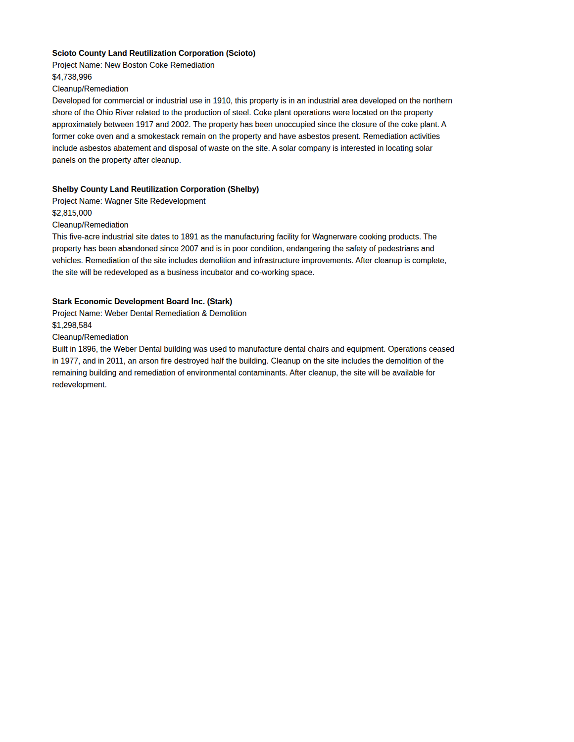Scioto County Land Reutilization Corporation (Scioto)
Project Name: New Boston Coke Remediation
$4,738,996
Cleanup/Remediation
Developed for commercial or industrial use in 1910, this property is in an industrial area developed on the northern shore of the Ohio River related to the production of steel. Coke plant operations were located on the property approximately between 1917 and 2002. The property has been unoccupied since the closure of the coke plant. A former coke oven and a smokestack remain on the property and have asbestos present. Remediation activities include asbestos abatement and disposal of waste on the site. A solar company is interested in locating solar panels on the property after cleanup.
Shelby County Land Reutilization Corporation (Shelby)
Project Name: Wagner Site Redevelopment
$2,815,000
Cleanup/Remediation
This five-acre industrial site dates to 1891 as the manufacturing facility for Wagnerware cooking products. The property has been abandoned since 2007 and is in poor condition, endangering the safety of pedestrians and vehicles. Remediation of the site includes demolition and infrastructure improvements. After cleanup is complete, the site will be redeveloped as a business incubator and co-working space.
Stark Economic Development Board Inc. (Stark)
Project Name: Weber Dental Remediation & Demolition
$1,298,584
Cleanup/Remediation
Built in 1896, the Weber Dental building was used to manufacture dental chairs and equipment. Operations ceased in 1977, and in 2011, an arson fire destroyed half the building. Cleanup on the site includes the demolition of the remaining building and remediation of environmental contaminants. After cleanup, the site will be available for redevelopment.